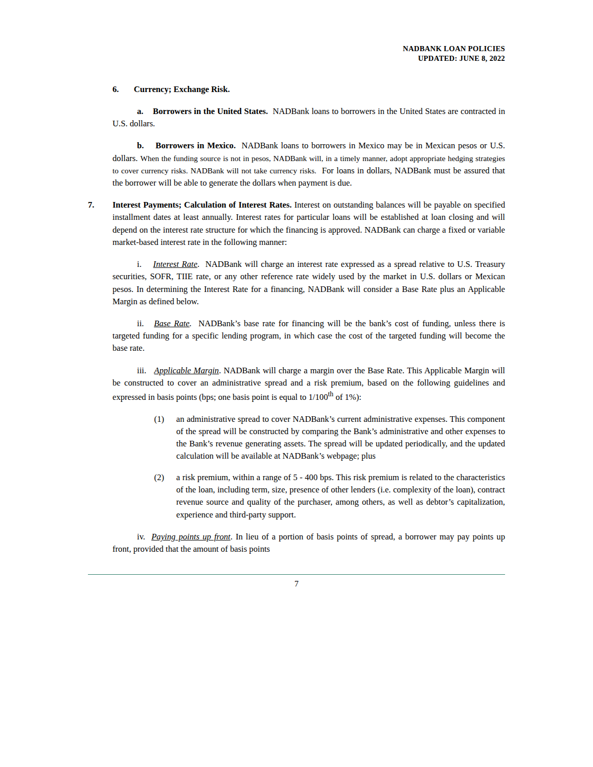NADBANK LOAN POLICIES UPDATED: JUNE 8, 2022
6. Currency; Exchange Risk.
a. Borrowers in the United States. NADBank loans to borrowers in the United States are contracted in U.S. dollars.
b. Borrowers in Mexico. NADBank loans to borrowers in Mexico may be in Mexican pesos or U.S. dollars. When the funding source is not in pesos, NADBank will, in a timely manner, adopt appropriate hedging strategies to cover currency risks. NADBank will not take currency risks. For loans in dollars, NADBank must be assured that the borrower will be able to generate the dollars when payment is due.
7. Interest Payments; Calculation of Interest Rates. Interest on outstanding balances will be payable on specified installment dates at least annually. Interest rates for particular loans will be established at loan closing and will depend on the interest rate structure for which the financing is approved. NADBank can charge a fixed or variable market-based interest rate in the following manner:
i. Interest Rate. NADBank will charge an interest rate expressed as a spread relative to U.S. Treasury securities, SOFR, TIIE rate, or any other reference rate widely used by the market in U.S. dollars or Mexican pesos. In determining the Interest Rate for a financing, NADBank will consider a Base Rate plus an Applicable Margin as defined below.
ii. Base Rate. NADBank’s base rate for financing will be the bank’s cost of funding, unless there is targeted funding for a specific lending program, in which case the cost of the targeted funding will become the base rate.
iii. Applicable Margin. NADBank will charge a margin over the Base Rate. This Applicable Margin will be constructed to cover an administrative spread and a risk premium, based on the following guidelines and expressed in basis points (bps; one basis point is equal to 1/100th of 1%):
(1) an administrative spread to cover NADBank’s current administrative expenses. This component of the spread will be constructed by comparing the Bank’s administrative and other expenses to the Bank’s revenue generating assets. The spread will be updated periodically, and the updated calculation will be available at NADBank’s webpage; plus
(2) a risk premium, within a range of 5 - 400 bps. This risk premium is related to the characteristics of the loan, including term, size, presence of other lenders (i.e. complexity of the loan), contract revenue source and quality of the purchaser, among others, as well as debtor’s capitalization, experience and third-party support.
iv. Paying points up front. In lieu of a portion of basis points of spread, a borrower may pay points up front, provided that the amount of basis points
7